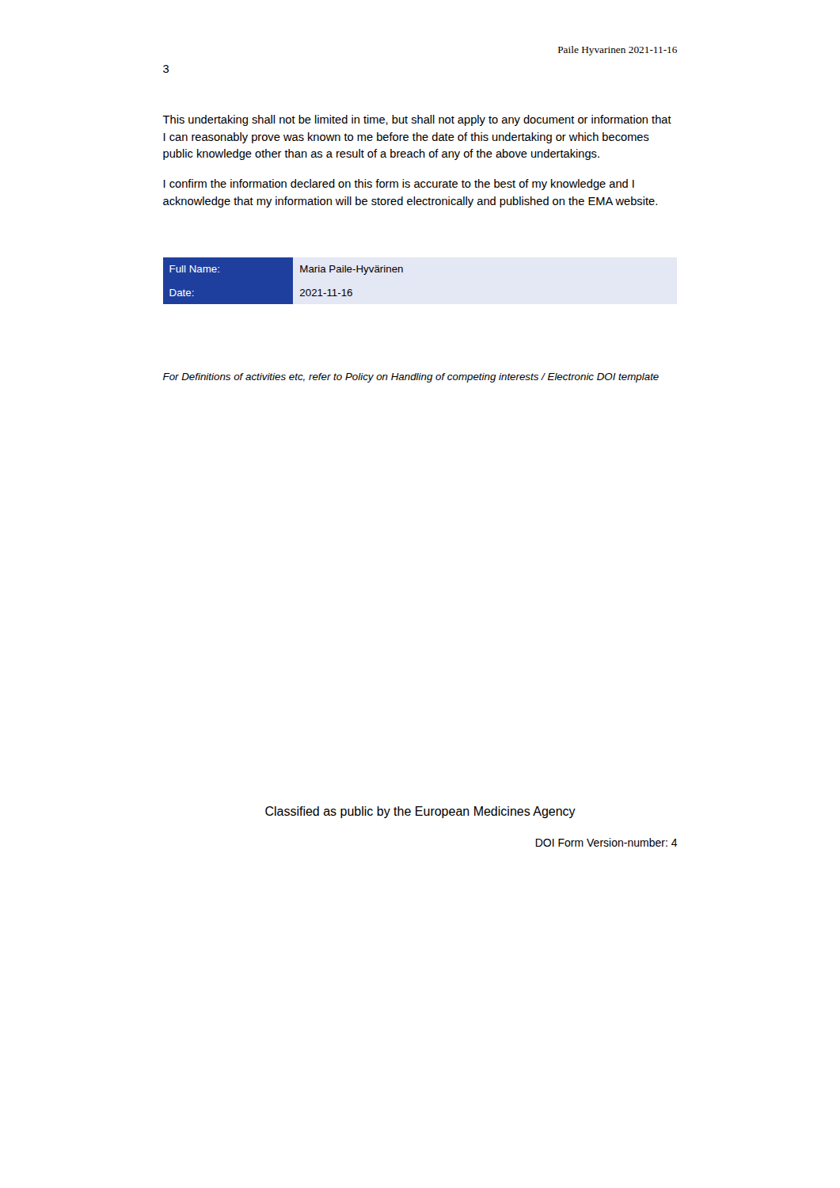Paile Hyvarinen 2021-11-16
3
This undertaking shall not be limited in time, but shall not apply to any document or information that I can reasonably prove was known to me before the date of this undertaking or which becomes public knowledge other than as a result of a breach of any of the above undertakings.
I confirm the information declared on this form is accurate to the best of my knowledge and I acknowledge that my information will be stored electronically and published on the EMA website.
| Full Name: | Maria Paile-Hyvärinen |
| Date: | 2021-11-16 |
For Definitions of activities etc, refer to Policy on Handling of competing interests / Electronic DOI template
Classified as public by the European Medicines Agency
DOI Form Version-number: 4